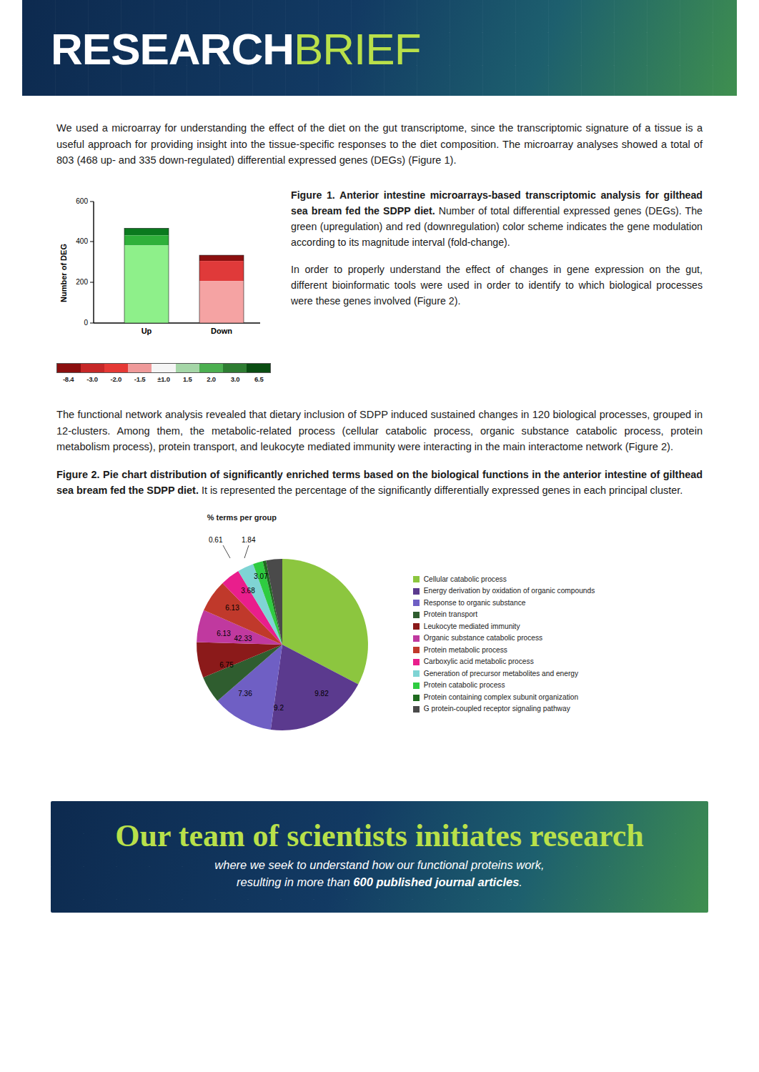RESEARCHBRIEF
We used a microarray for understanding the effect of the diet on the gut transcriptome, since the transcriptomic signature of a tissue is a useful approach for providing insight into the tissue-specific responses to the diet composition. The microarray analyses showed a total of 803 (468 up- and 335 down-regulated) differential expressed genes (DEGs) (Figure 1).
Number of DEG 0 200 400 600 Up Down
-8.4-3.0-2.0-1.5±1.01.52.03.06.5
Figure 1. Anterior intestine microarrays-based transcriptomic analysis for gilthead sea bream fed the SDPP diet. Number of total differential expressed genes (DEGs). The green (upregulation) and red (downregulation) color scheme indicates the gene modulation according to its magnitude interval (fold-change).
In order to properly understand the effect of changes in gene expression on the gut, different bioinformatic tools were used in order to identify to which biological processes were these genes involved (Figure 2).
The functional network analysis revealed that dietary inclusion of SDPP induced sustained changes in 120 biological processes, grouped in 12-clusters. Among them, the metabolic-related process (cellular catabolic process, organic substance catabolic process, protein metabolism process), protein transport, and leukocyte mediated immunity were interacting in the main interactome network (Figure 2).
Figure 2. Pie chart distribution of significantly enriched terms based on the biological functions in the anterior intestine of gilthead sea bream fed the SDPP diet. It is represented the percentage of the significantly differentially expressed genes in each principal cluster.
% terms per group
Pie slices. Start at top (-90deg), clockwise. Values: 42.33, 0.61, 1.84, 3.07, 3.68, 6.13, 6.13, 6.75, 7.36, 9.2, 9.82, (remainder ~3.08 small) 42.33 9.82 9.2 7.36 6.75 6.13 6.13 3.68 3.07 0.61 1.84
Cellular catabolic process
Energy derivation by oxidation of organic compounds
Response to organic substance
Protein transport
Leukocyte mediated immunity
Organic substance catabolic process
Protein metabolic process
Carboxylic acid metabolic process
Generation of precursor metabolites and energy
Protein catabolic process
Protein containing complex subunit organization
G protein-coupled receptor signaling pathway
Our team of scientists initiates research
where we seek to understand how our functional proteins work,
resulting in more than 600 published journal articles.